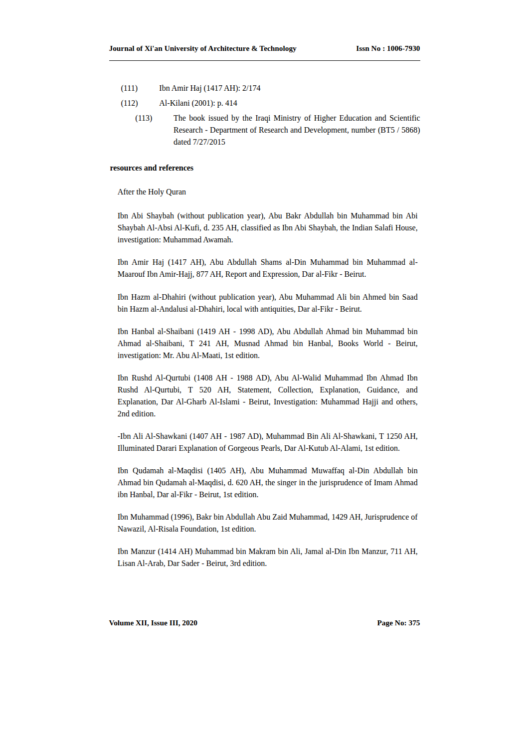Journal of Xi'an University of Architecture & Technology
Issn No : 1006-7930
(111) Ibn Amir Haj (1417 AH): 2/174
(112) Al-Kilani (2001): p. 414
(113) The book issued by the Iraqi Ministry of Higher Education and Scientific Research - Department of Research and Development, number (BT5 / 5868) dated 7/27/2015
resources and references
After the Holy Quran
Ibn Abi Shaybah (without publication year), Abu Bakr Abdullah bin Muhammad bin Abi Shaybah Al-Absi Al-Kufi, d. 235 AH, classified as Ibn Abi Shaybah, the Indian Salafi House, investigation: Muhammad Awamah.
Ibn Amir Haj (1417 AH), Abu Abdullah Shams al-Din Muhammad bin Muhammad al-Maarouf Ibn Amir-Hajj, 877 AH, Report and Expression, Dar al-Fikr - Beirut.
Ibn Hazm al-Dhahiri (without publication year), Abu Muhammad Ali bin Ahmed bin Saad bin Hazm al-Andalusi al-Dhahiri, local with antiquities, Dar al-Fikr - Beirut.
Ibn Hanbal al-Shaibani (1419 AH - 1998 AD), Abu Abdullah Ahmad bin Muhammad bin Ahmad al-Shaibani, T 241 AH, Musnad Ahmad bin Hanbal, Books World - Beirut, investigation: Mr. Abu Al-Maati, 1st edition.
Ibn Rushd Al-Qurtubi (1408 AH - 1988 AD), Abu Al-Walid Muhammad Ibn Ahmad Ibn Rushd Al-Qurtubi, T 520 AH, Statement, Collection, Explanation, Guidance, and Explanation, Dar Al-Gharb Al-Islami - Beirut, Investigation: Muhammad Hajji and others, 2nd edition.
-Ibn Ali Al-Shawkani (1407 AH - 1987 AD), Muhammad Bin Ali Al-Shawkani, T 1250 AH, Illuminated Darari Explanation of Gorgeous Pearls, Dar Al-Kutub Al-Alami, 1st edition.
Ibn Qudamah al-Maqdisi (1405 AH), Abu Muhammad Muwaffaq al-Din Abdullah bin Ahmad bin Qudamah al-Maqdisi, d. 620 AH, the singer in the jurisprudence of Imam Ahmad ibn Hanbal, Dar al-Fikr - Beirut, 1st edition.
Ibn Muhammad (1996), Bakr bin Abdullah Abu Zaid Muhammad, 1429 AH, Jurisprudence of Nawazil, Al-Risala Foundation, 1st edition.
Ibn Manzur (1414 AH) Muhammad bin Makram bin Ali, Jamal al-Din Ibn Manzur, 711 AH, Lisan Al-Arab, Dar Sader - Beirut, 3rd edition.
Volume XII, Issue III, 2020
Page No: 375